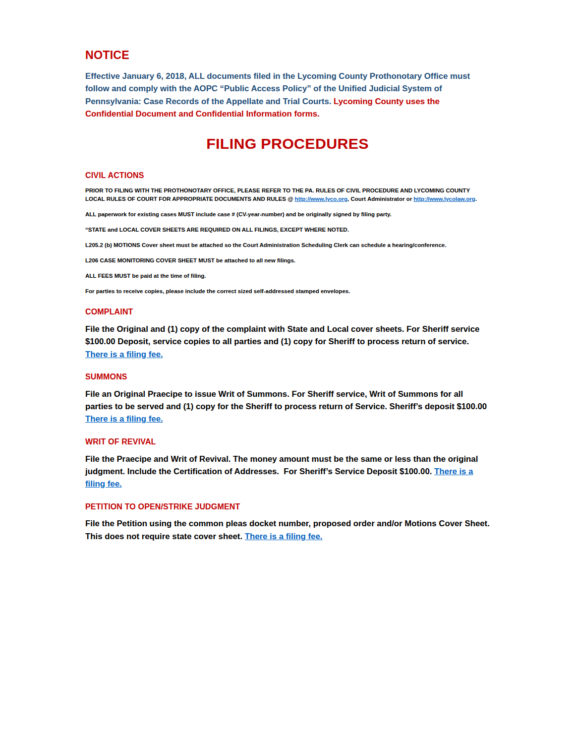NOTICE
Effective January 6, 2018, ALL documents filed in the Lycoming County Prothonotary Office must follow and comply with the AOPC “Public Access Policy” of the Unified Judicial System of Pennsylvania: Case Records of the Appellate and Trial Courts. Lycoming County uses the Confidential Document and Confidential Information forms.
FILING PROCEDURES
CIVIL ACTIONS
PRIOR TO FILING WITH THE PROTHONOTARY OFFICE, PLEASE REFER TO THE PA. RULES OF CIVIL PROCEDURE AND LYCOMING COUNTY LOCAL RULES OF COURT FOR APPROPRIATE DOCUMENTS AND RULES @ http://www.lyco.org, Court Administrator or http://www.lycolaw.org.
ALL paperwork for existing cases MUST include case # (CV-year-number) and be originally signed by filing party.
“STATE and LOCAL COVER SHEETS ARE REQUIRED ON ALL FILINGS, EXCEPT WHERE NOTED.
L205.2 (b) MOTIONS Cover sheet must be attached so the Court Administration Scheduling Clerk can schedule a hearing/conference.
L206 CASE MONITORING COVER SHEET MUST be attached to all new filings.
ALL FEES MUST be paid at the time of filing.
For parties to receive copies, please include the correct sized self-addressed stamped envelopes.
COMPLAINT
File the Original and (1) copy of the complaint with State and Local cover sheets. For Sheriff service $100.00 Deposit, service copies to all parties and (1) copy for Sheriff to process return of service. There is a filing fee.
SUMMONS
File an Original Praecipe to issue Writ of Summons. For Sheriff service, Writ of Summons for all parties to be served and (1) copy for the Sheriff to process return of Service. Sheriff’s deposit $100.00 There is a filing fee.
WRIT OF REVIVAL
File the Praecipe and Writ of Revival. The money amount must be the same or less than the original judgment. Include the Certification of Addresses. For Sheriff’s Service Deposit $100.00. There is a filing fee.
PETITION TO OPEN/STRIKE JUDGMENT
File the Petition using the common pleas docket number, proposed order and/or Motions Cover Sheet. This does not require state cover sheet. There is a filing fee.